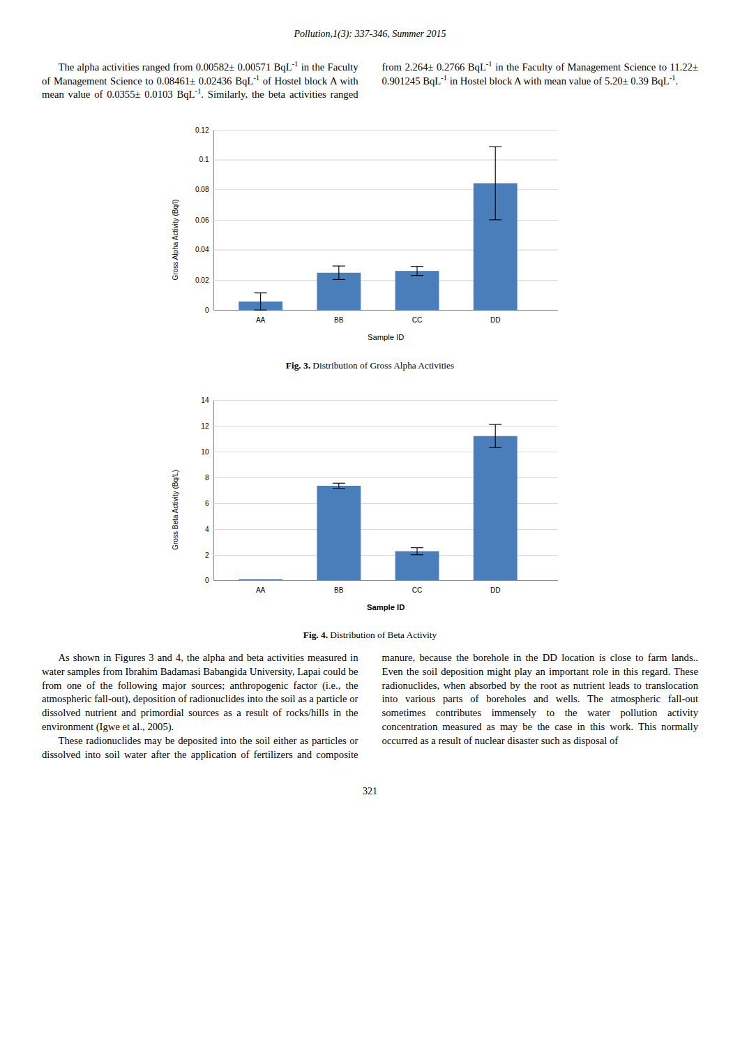Pollution,1(3): 337-346, Summer 2015
The alpha activities ranged from 0.00582± 0.00571 BqL-1 in the Faculty of Management Science to 0.08461± 0.02436 BqL-1 of Hostel block A with mean value of 0.0355± 0.0103 BqL-1. Similarly, the beta activities ranged from 2.264± 0.2766 BqL-1 in the Faculty of Management Science to 11.22± 0.901245 BqL-1 in Hostel block A with mean value of 5.20± 0.39 BqL-1.
Gross Alpha Activity (Bq/l) 0.12 0.1 0.08 0.06 0.04 0.02 0 AA BB CC DD Sample ID
Fig. 3. Distribution of Gross Alpha Activities
Gross Beta Activity (Bq/L) 14 12 10 8 6 4 2 0 AA BB CC DD Sample ID
Fig. 4. Distribution of Beta Activity
As shown in Figures 3 and 4, the alpha and beta activities measured in water samples from Ibrahim Badamasi Babangida University, Lapai could be from one of the following major sources; anthropogenic factor (i.e., the atmospheric fall-out), deposition of radionuclides into the soil as a particle or dissolved nutrient and primordial sources as a result of rocks/hills in the environment (Igwe et al., 2005).
These radionuclides may be deposited into the soil either as particles or dissolved into soil water after the application of fertilizers and composite manure, because the borehole in the DD location is close to farm lands.. Even the soil deposition might play an important role in this regard. These radionuclides, when absorbed by the root as nutrient leads to translocation into various parts of boreholes and wells. The atmospheric fall-out sometimes contributes immensely to the water pollution activity concentration measured as may be the case in this work. This normally occurred as a result of nuclear disaster such as disposal of
321